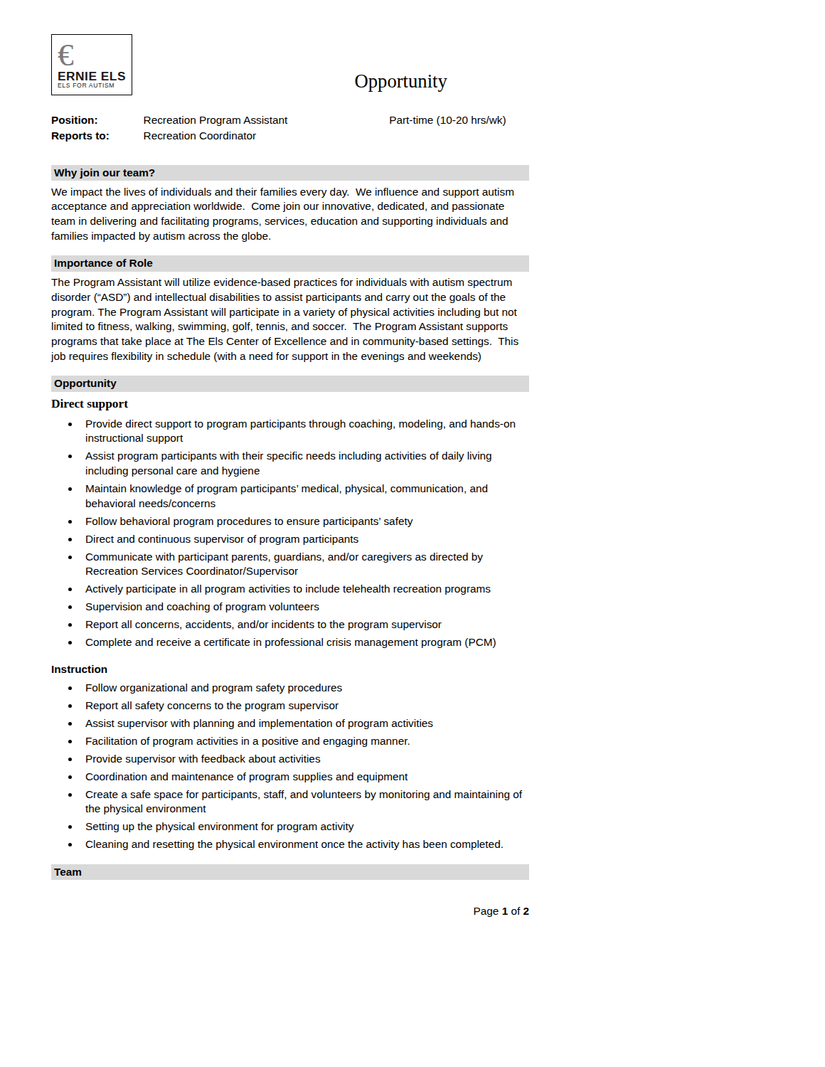€ ERNIE ELS ELS FOR AUTISM
Opportunity
| Position: | Recreation Program Assistant | Part-time (10-20 hrs/wk) |
| Reports to: | Recreation Coordinator | |
Why join our team?
We impact the lives of individuals and their families every day. We influence and support autism acceptance and appreciation worldwide. Come join our innovative, dedicated, and passionate team in delivering and facilitating programs, services, education and supporting individuals and families impacted by autism across the globe.
Importance of Role
The Program Assistant will utilize evidence-based practices for individuals with autism spectrum disorder (“ASD”) and intellectual disabilities to assist participants and carry out the goals of the program. The Program Assistant will participate in a variety of physical activities including but not limited to fitness, walking, swimming, golf, tennis, and soccer. The Program Assistant supports programs that take place at The Els Center of Excellence and in community-based settings. This job requires flexibility in schedule (with a need for support in the evenings and weekends)
Opportunity
Direct support
Provide direct support to program participants through coaching, modeling, and hands-on instructional support
Assist program participants with their specific needs including activities of daily living including personal care and hygiene
Maintain knowledge of program participants’ medical, physical, communication, and behavioral needs/concerns
Follow behavioral program procedures to ensure participants’ safety
Direct and continuous supervisor of program participants
Communicate with participant parents, guardians, and/or caregivers as directed by Recreation Services Coordinator/Supervisor
Actively participate in all program activities to include telehealth recreation programs
Supervision and coaching of program volunteers
Report all concerns, accidents, and/or incidents to the program supervisor
Complete and receive a certificate in professional crisis management program (PCM)
Instruction
Follow organizational and program safety procedures
Report all safety concerns to the program supervisor
Assist supervisor with planning and implementation of program activities
Facilitation of program activities in a positive and engaging manner.
Provide supervisor with feedback about activities
Coordination and maintenance of program supplies and equipment
Create a safe space for participants, staff, and volunteers by monitoring and maintaining of the physical environment
Setting up the physical environment for program activity
Cleaning and resetting the physical environment once the activity has been completed.
Team
Page 1 of 2